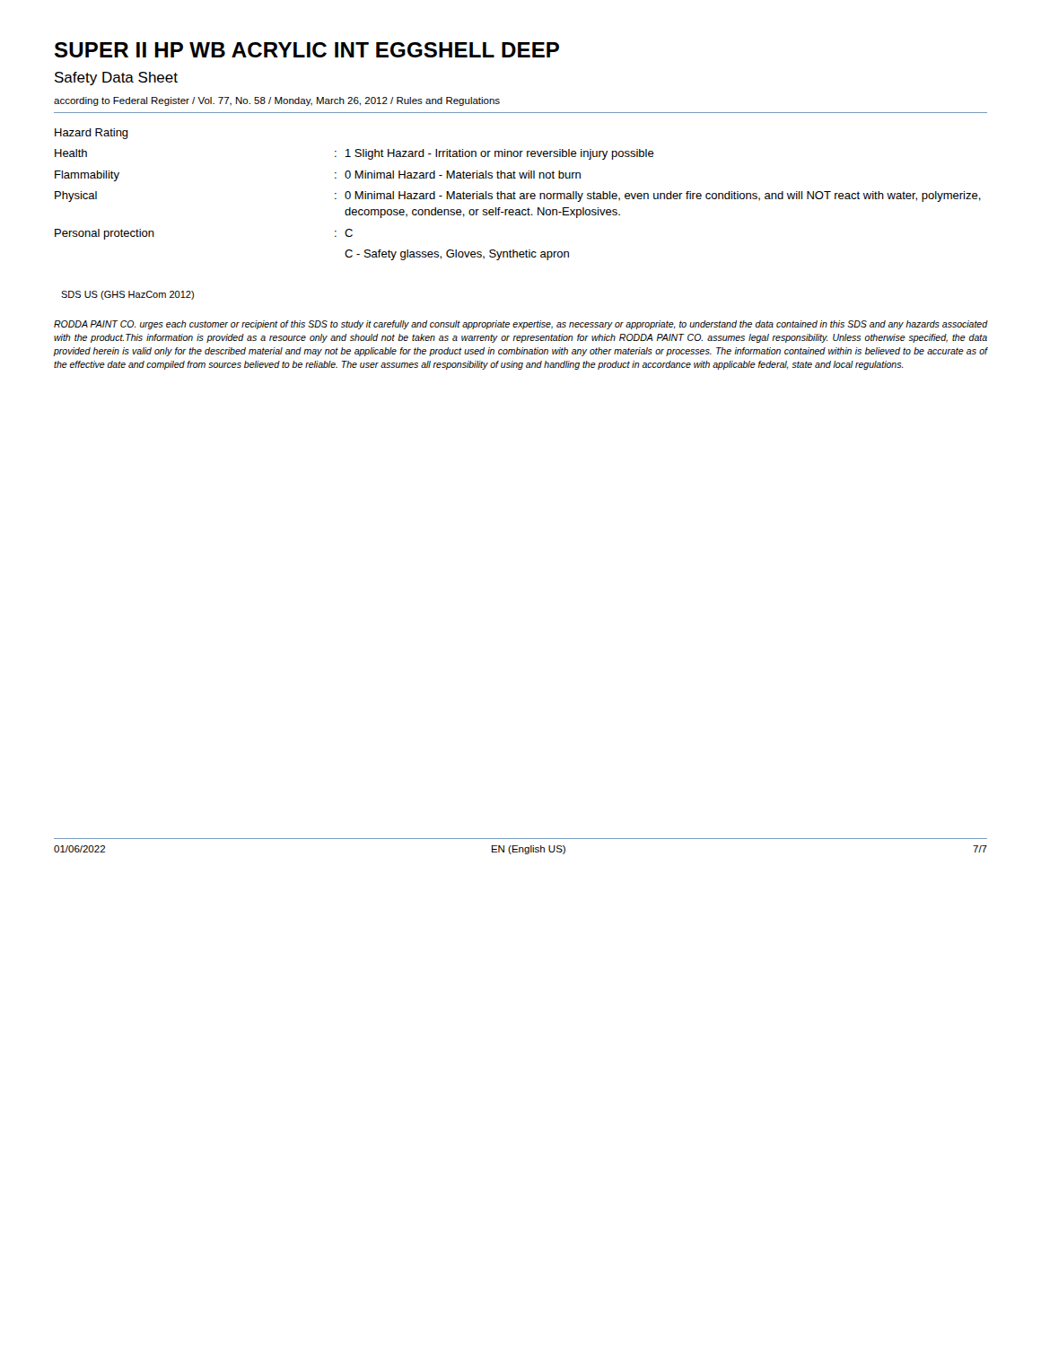SUPER II HP WB ACRYLIC INT EGGSHELL DEEP
Safety Data Sheet
according to Federal Register / Vol. 77, No. 58 / Monday, March 26, 2012 / Rules and Regulations
| Hazard Rating |
| Health | : | 1 Slight Hazard - Irritation or minor reversible injury possible |
| Flammability | : | 0 Minimal Hazard - Materials that will not burn |
| Physical | : | 0 Minimal Hazard - Materials that are normally stable, even under fire conditions, and will NOT react with water, polymerize, decompose, condense, or self-react. Non-Explosives. |
| Personal protection | : | C |
| | | C - Safety glasses, Gloves, Synthetic apron |
SDS US (GHS HazCom 2012)
RODDA PAINT CO. urges each customer or recipient of this SDS to study it carefully and consult appropriate expertise, as necessary or appropriate, to understand the data contained in this SDS and any hazards associated with the product.This information is provided as a resource only and should not be taken as a warrenty or representation for which RODDA PAINT CO. assumes legal responsibility. Unless otherwise specified, the data provided herein is valid only for the described material and may not be applicable for the product used in combination with any other materials or processes. The information contained within is believed to be accurate as of the effective date and compiled from sources believed to be reliable. The user assumes all responsibility of using and handling the product in accordance with applicable federal, state and local regulations.
01/06/2022
EN (English US)
7/7